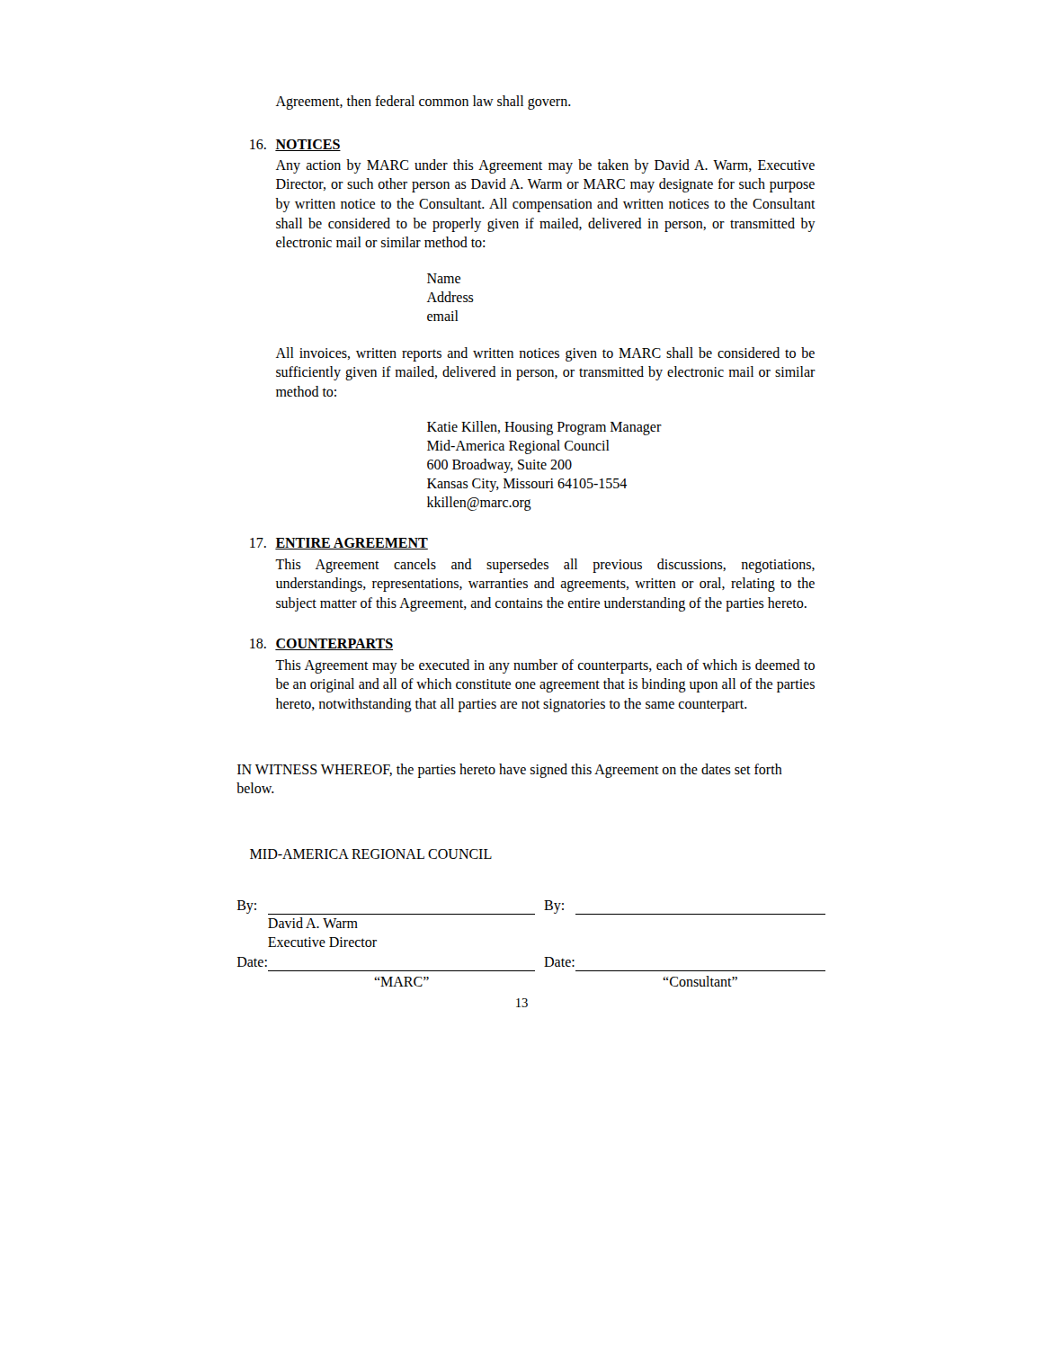Agreement, then federal common law shall govern.
16.
NOTICES
Any action by MARC under this Agreement may be taken by David A. Warm, Executive Director, or such other person as David A. Warm or MARC may designate for such purpose by written notice to the Consultant. All compensation and written notices to the Consultant shall be considered to be properly given if mailed, delivered in person, or transmitted by electronic mail or similar method to:
Name
Address
email
All invoices, written reports and written notices given to MARC shall be considered to be sufficiently given if mailed, delivered in person, or transmitted by electronic mail or similar method to:
Katie Killen, Housing Program Manager
Mid-America Regional Council
600 Broadway, Suite 200
Kansas City, Missouri 64105-1554
kkillen@marc.org
17.
ENTIRE AGREEMENT
This Agreement cancels and supersedes all previous discussions, negotiations, understandings, representations, warranties and agreements, written or oral, relating to the subject matter of this Agreement, and contains the entire understanding of the parties hereto.
18.
COUNTERPARTS
This Agreement may be executed in any number of counterparts, each of which is deemed to be an original and all of which constitute one agreement that is binding upon all of the parties hereto, notwithstanding that all parties are not signatories to the same counterpart.
IN WITNESS WHEREOF, the parties hereto have signed this Agreement on the dates set forth below.
MID-AMERICA REGIONAL COUNCIL
| By: | | By: | |
| | David A. Warm Executive Director | | |
| Date: | | Date: | |
| | “MARC” | | “Consultant” |
13